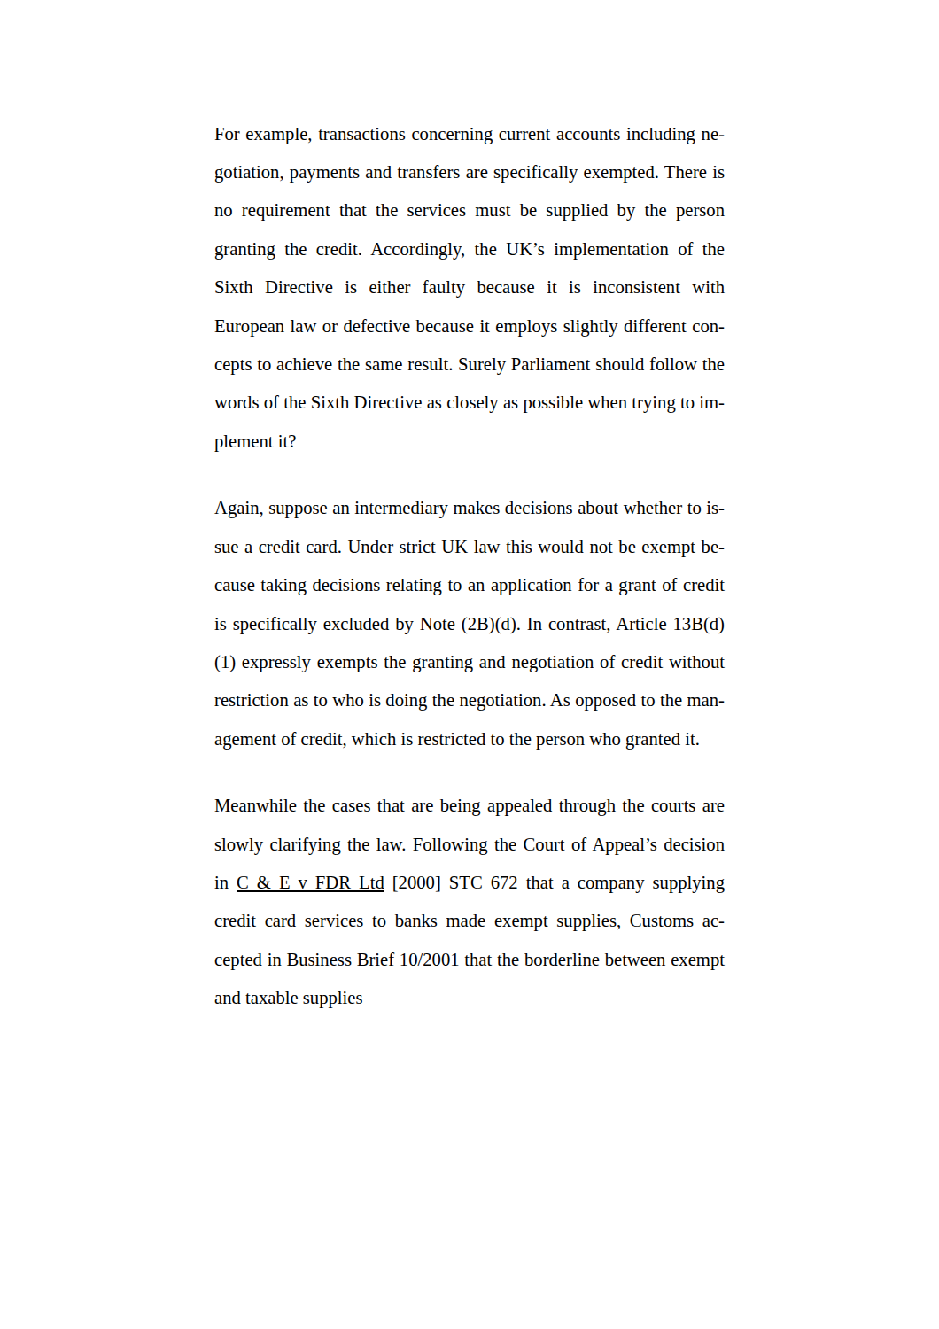For example, transactions concerning current accounts including negotiation, payments and transfers are specifically exempted. There is no requirement that the services must be supplied by the person granting the credit. Accordingly, the UK’s implementation of the Sixth Directive is either faulty because it is inconsistent with European law or defective because it employs slightly different concepts to achieve the same result. Surely Parliament should follow the words of the Sixth Directive as closely as possible when trying to implement it?
Again, suppose an intermediary makes decisions about whether to issue a credit card. Under strict UK law this would not be exempt because taking decisions relating to an application for a grant of credit is specifically excluded by Note (2B)(d). In contrast, Article 13B(d)(1) expressly exempts the granting and negotiation of credit without restriction as to who is doing the negotiation. As opposed to the management of credit, which is restricted to the person who granted it.
Meanwhile the cases that are being appealed through the courts are slowly clarifying the law. Following the Court of Appeal’s decision in C & E v FDR Ltd [2000] STC 672 that a company supplying credit card services to banks made exempt supplies, Customs accepted in Business Brief 10/2001 that the borderline between exempt and taxable supplies